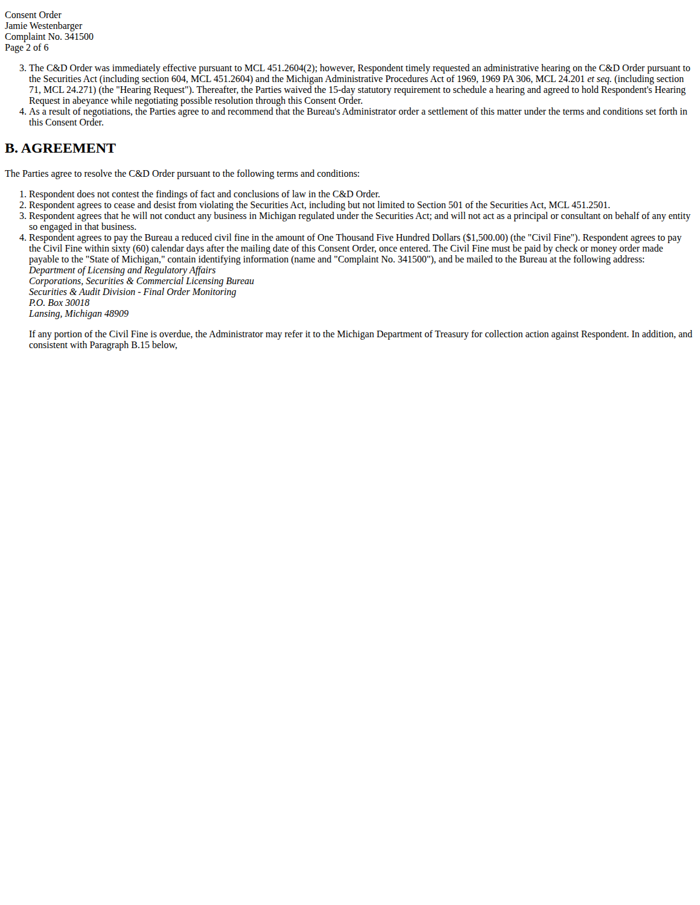Consent Order
Jamie Westenbarger
Complaint No. 341500
Page 2 of 6
The C&D Order was immediately effective pursuant to MCL 451.2604(2); however, Respondent timely requested an administrative hearing on the C&D Order pursuant to the Securities Act (including section 604, MCL 451.2604) and the Michigan Administrative Procedures Act of 1969, 1969 PA 306, MCL 24.201 et seq. (including section 71, MCL 24.271) (the "Hearing Request"). Thereafter, the Parties waived the 15-day statutory requirement to schedule a hearing and agreed to hold Respondent's Hearing Request in abeyance while negotiating possible resolution through this Consent Order.
As a result of negotiations, the Parties agree to and recommend that the Bureau's Administrator order a settlement of this matter under the terms and conditions set forth in this Consent Order.
B. AGREEMENT
The Parties agree to resolve the C&D Order pursuant to the following terms and conditions:
Respondent does not contest the findings of fact and conclusions of law in the C&D Order.
Respondent agrees to cease and desist from violating the Securities Act, including but not limited to Section 501 of the Securities Act, MCL 451.2501.
Respondent agrees that he will not conduct any business in Michigan regulated under the Securities Act; and will not act as a principal or consultant on behalf of any entity so engaged in that business.
Respondent agrees to pay the Bureau a reduced civil fine in the amount of One Thousand Five Hundred Dollars ($1,500.00) (the "Civil Fine"). Respondent agrees to pay the Civil Fine within sixty (60) calendar days after the mailing date of this Consent Order, once entered. The Civil Fine must be paid by check or money order made payable to the "State of Michigan," contain identifying information (name and "Complaint No. 341500"), and be mailed to the Bureau at the following address: Department of Licensing and Regulatory Affairs
Corporations, Securities & Commercial Licensing Bureau
Securities & Audit Division - Final Order Monitoring
P.O. Box 30018
Lansing, Michigan 48909
If any portion of the Civil Fine is overdue, the Administrator may refer it to the Michigan Department of Treasury for collection action against Respondent. In addition, and consistent with Paragraph B.15 below,